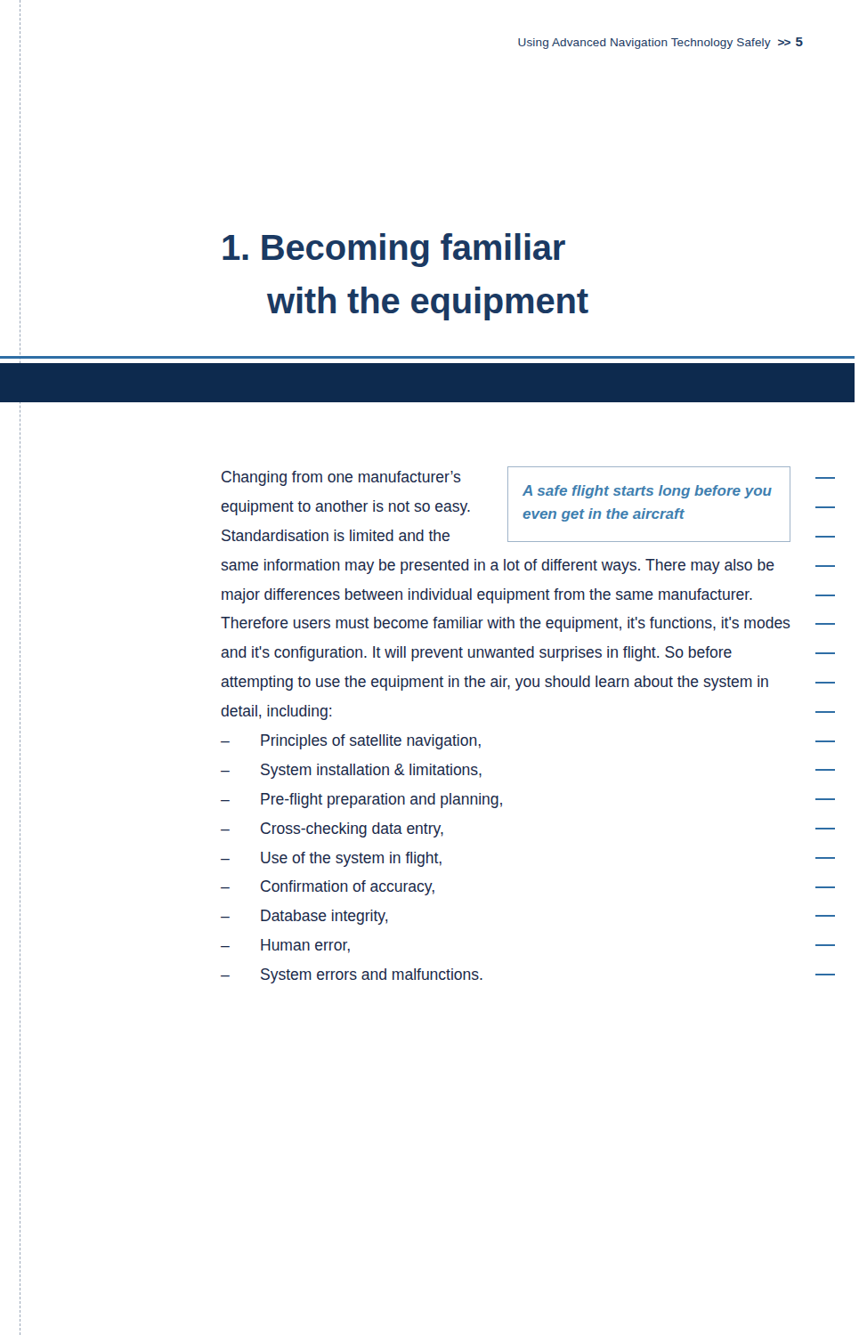Using Advanced Navigation Technology Safely >> 5
1. Becoming familiarwith the equipment
A safe flight starts long before you even get in the aircraft
Changing from one manufacturer’s equipment to another is not so easy. Standardisation is limited and the same information may be presented in a lot of different ways. There may also be major differences between individual equipment from the same manufacturer. Therefore users must become familiar with the equipment, it's functions, it's modes and it's configuration. It will prevent unwanted surprises in flight. So before attempting to use the equipment in the air, you should learn about the system in detail, including:
Principles of satellite navigation,
System installation & limitations,
Pre-flight preparation and planning,
Cross-checking data entry,
Use of the system in flight,
Confirmation of accuracy,
Database integrity,
Human error,
System errors and malfunctions.